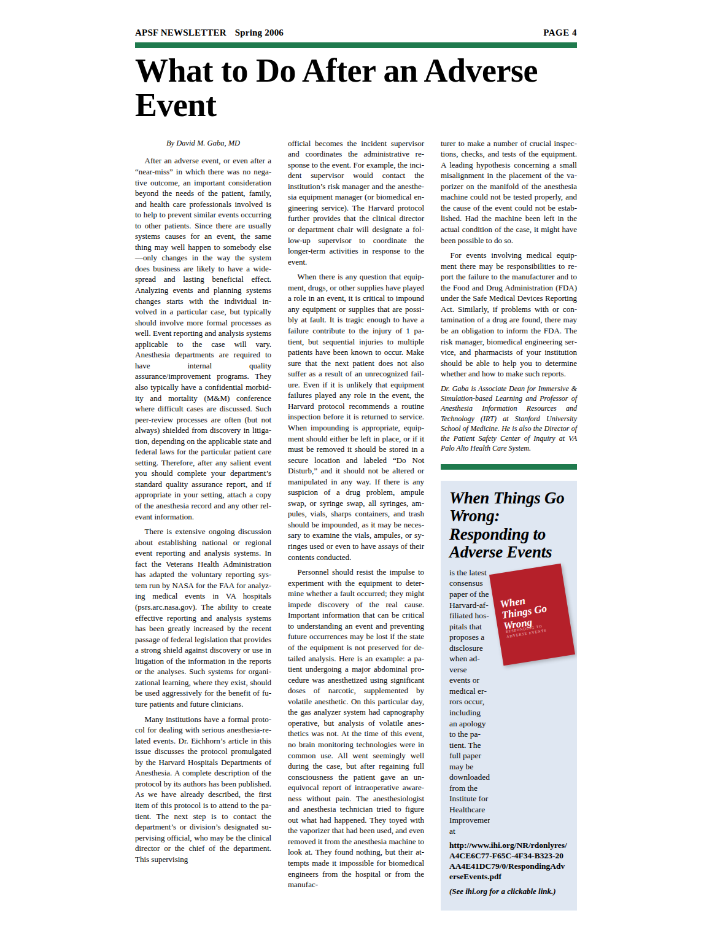APSF NEWSLETTERSpring 2006
PAGE 4
What to Do After an Adverse Event
By David M. Gaba, MD
After an adverse event, or even after a “near-miss” in which there was no negative outcome, an important consideration beyond the needs of the patient, family, and health care professionals involved is to help to prevent similar events occurring to other patients. Since there are usually systems causes for an event, the same thing may well happen to somebody else—only changes in the way the system does business are likely to have a widespread and lasting beneficial effect. Analyzing events and planning systems changes starts with the individual involved in a particular case, but typically should involve more formal processes as well. Event reporting and analysis systems applicable to the case will vary. Anesthesia departments are required to have internal quality assurance/improvement programs. They also typically have a confidential morbidity and mortality (M&M) conference where difficult cases are discussed. Such peer-review processes are often (but not always) shielded from discovery in litigation, depending on the applicable state and federal laws for the particular patient care setting. Therefore, after any salient event you should complete your department’s standard quality assurance report, and if appropriate in your setting, attach a copy of the anesthesia record and any other relevant information.
There is extensive ongoing discussion about establishing national or regional event reporting and analysis systems. In fact the Veterans Health Administration has adapted the voluntary reporting system run by NASA for the FAA for analyzing medical events in VA hospitals (psrs.arc.nasa.gov). The ability to create effective reporting and analysis systems has been greatly increased by the recent passage of federal legislation that provides a strong shield against discovery or use in litigation of the information in the reports or the analyses. Such systems for organizational learning, where they exist, should be used aggressively for the benefit of future patients and future clinicians.
Many institutions have a formal protocol for dealing with serious anesthesia-related events. Dr. Eichhorn’s article in this issue discusses the protocol promulgated by the Harvard Hospitals Departments of Anesthesia. A complete description of the protocol by its authors has been published. As we have already described, the first item of this protocol is to attend to the patient. The next step is to contact the department’s or division’s designated supervising official, who may be the clinical director or the chief of the department. This supervising
official becomes the incident supervisor and coordinates the administrative response to the event. For example, the incident supervisor would contact the institution’s risk manager and the anesthesia equipment manager (or biomedical engineering service). The Harvard protocol further provides that the clinical director or department chair will designate a follow-up supervisor to coordinate the longer-term activities in response to the event.
When there is any question that equipment, drugs, or other supplies have played a role in an event, it is critical to impound any equipment or supplies that are possibly at fault. It is tragic enough to have a failure contribute to the injury of 1 patient, but sequential injuries to multiple patients have been known to occur. Make sure that the next patient does not also suffer as a result of an unrecognized failure. Even if it is unlikely that equipment failures played any role in the event, the Harvard protocol recommends a routine inspection before it is returned to service. When impounding is appropriate, equipment should either be left in place, or if it must be removed it should be stored in a secure location and labeled “Do Not Disturb,” and it should not be altered or manipulated in any way. If there is any suspicion of a drug problem, ampule swap, or syringe swap, all syringes, ampules, vials, sharps containers, and trash should be impounded, as it may be necessary to examine the vials, ampules, or syringes used or even to have assays of their contents conducted.
Personnel should resist the impulse to experiment with the equipment to determine whether a fault occurred; they might impede discovery of the real cause. Important information that can be critical to understanding an event and preventing future occurrences may be lost if the state of the equipment is not preserved for detailed analysis. Here is an example: a patient undergoing a major abdominal procedure was anesthetized using significant doses of narcotic, supplemented by volatile anesthetic. On this particular day, the gas analyzer system had capnography operative, but analysis of volatile anesthetics was not. At the time of this event, no brain monitoring technologies were in common use. All went seemingly well during the case, but after regaining full consciousness the patient gave an unequivocal report of intraoperative awareness without pain. The anesthesiologist and anesthesia technician tried to figure out what had happened. They toyed with the vaporizer that had been used, and even removed it from the anesthesia machine to look at. They found nothing, but their attempts made it impossible for biomedical engineers from the hospital or from the manufac-
turer to make a number of crucial inspections, checks, and tests of the equipment. A leading hypothesis concerning a small misalignment in the placement of the vaporizer on the manifold of the anesthesia machine could not be tested properly, and the cause of the event could not be established. Had the machine been left in the actual condition of the case, it might have been possible to do so.
For events involving medical equipment there may be responsibilities to report the failure to the manufacturer and to the Food and Drug Administration (FDA) under the Safe Medical Devices Reporting Act. Similarly, if problems with or contamination of a drug are found, there may be an obligation to inform the FDA. The risk manager, biomedical engineering service, and pharmacists of your institution should be able to help you to determine whether and how to make such reports.
Dr. Gaba is Associate Dean for Immersive & Simulation-based Learning and Professor of Anesthesia Information Resources and Technology (IRT) at Stanford University School of Medicine. He is also the Director of the Patient Safety Center of Inquiry at VA Palo Alto Health Care System.
When Things Go Wrong: Responding to Adverse Events
When
Things Go
Wrong
RESPONDING TO ADVERSE EVENTS
is the latest consensus paper of the Harvard-affiliated hospitals that proposes a disclosure when adverse events or medical errors occur, including an apology to the patient. The full paper may be downloaded from the Institute for Healthcare Improvement at
http://www.ihi.org/NR/rdonlyres/A4CE6C77-F65C-4F34-B323-20AA4E41DC79/0/RespondingAdverseEvents.pdf
(See ihi.org for a clickable link.)